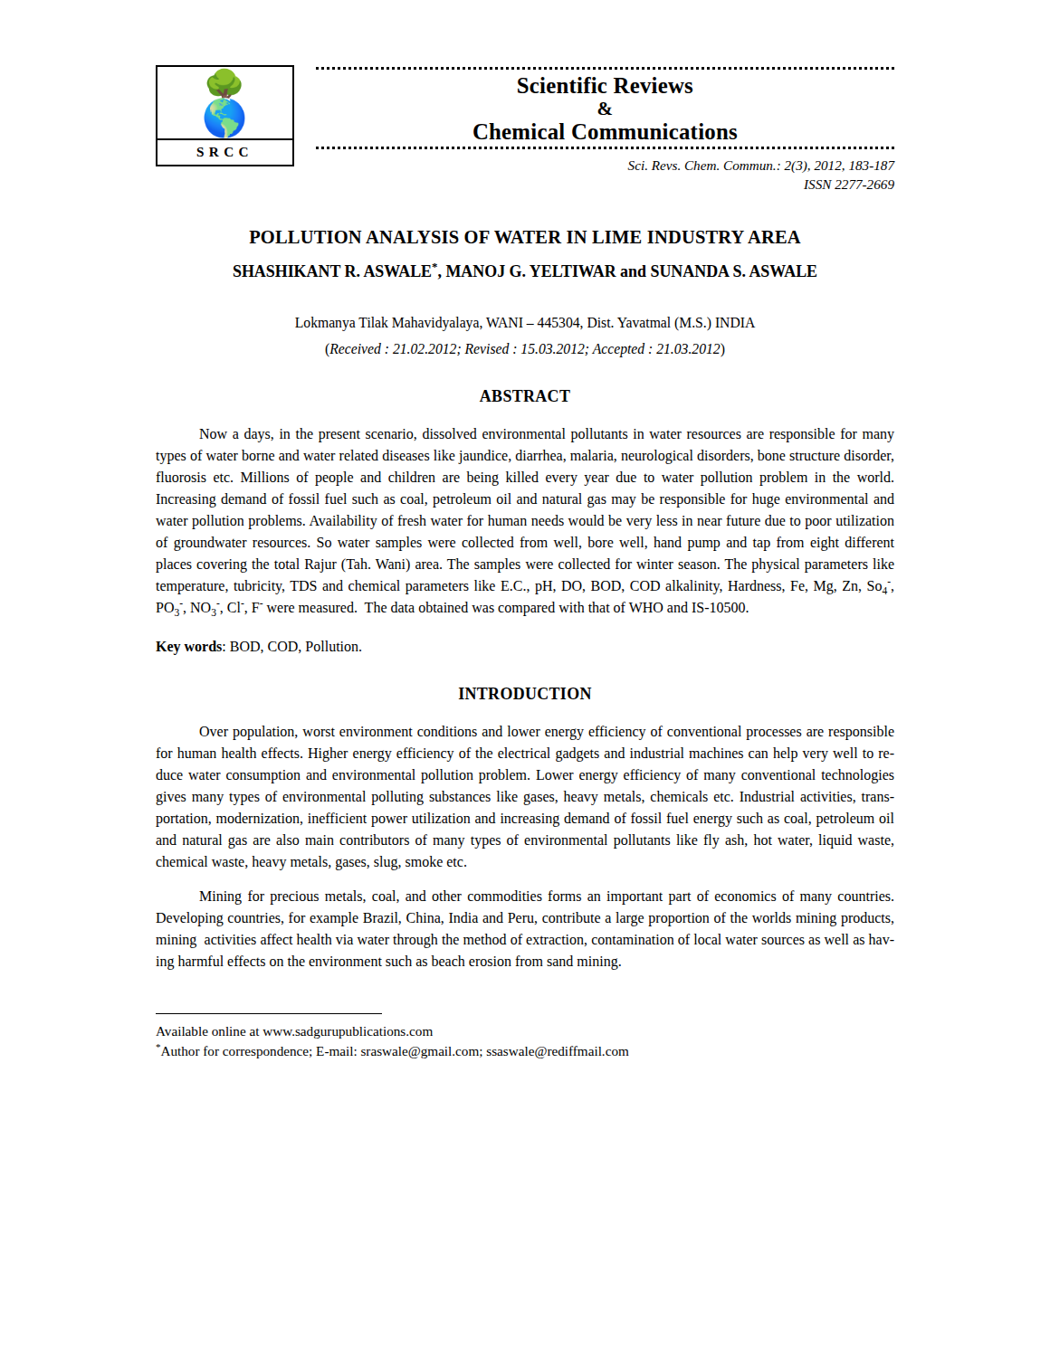🌳 🌎
SRCC
Scientific Reviews & Chemical Communications
Sci. Revs. Chem. Commun.: 2(3), 2012, 183-187
ISSN 2277-2669
POLLUTION ANALYSIS OF WATER IN LIME INDUSTRY AREA
SHASHIKANT R. ASWALE*, MANOJ G. YELTIWAR and SUNANDA S. ASWALE
Lokmanya Tilak Mahavidyalaya, WANI – 445304, Dist. Yavatmal (M.S.) INDIA
(Received : 21.02.2012; Revised : 15.03.2012; Accepted : 21.03.2012)
ABSTRACT
Now a days, in the present scenario, dissolved environmental pollutants in water resources are responsible for many types of water borne and water related diseases like jaundice, diarrhea, malaria, neurological disorders, bone structure disorder, fluorosis etc. Millions of people and children are being killed every year due to water pollution problem in the world. Increasing demand of fossil fuel such as coal, petroleum oil and natural gas may be responsible for huge environmental and water pollution problems. Availability of fresh water for human needs would be very less in near future due to poor utilization of groundwater resources. So water samples were collected from well, bore well, hand pump and tap from eight different places covering the total Rajur (Tah. Wani) area. The samples were collected for winter season. The physical parameters like temperature, tubricity, TDS and chemical parameters like E.C., pH, DO, BOD, COD alkalinity, Hardness, Fe, Mg, Zn, So4-, PO3-, NO3-, Cl-, F- were measured. The data obtained was compared with that of WHO and IS-10500.
Key words: BOD, COD, Pollution.
INTRODUCTION
Over population, worst environment conditions and lower energy efficiency of conventional processes are responsible for human health effects. Higher energy efficiency of the electrical gadgets and industrial machines can help very well to reduce water consumption and environmental pollution problem. Lower energy efficiency of many conventional technologies gives many types of environmental polluting substances like gases, heavy metals, chemicals etc. Industrial activities, transportation, modernization, inefficient power utilization and increasing demand of fossil fuel energy such as coal, petroleum oil and natural gas are also main contributors of many types of environmental pollutants like fly ash, hot water, liquid waste, chemical waste, heavy metals, gases, slug, smoke etc.
Mining for precious metals, coal, and other commodities forms an important part of economics of many countries. Developing countries, for example Brazil, China, India and Peru, contribute a large proportion of the worlds mining products, mining activities affect health via water through the method of extraction, contamination of local water sources as well as having harmful effects on the environment such as beach erosion from sand mining.
Available online at www.sadgurupublications.com
*Author for correspondence; E-mail: sraswale@gmail.com; ssaswale@rediffmail.com